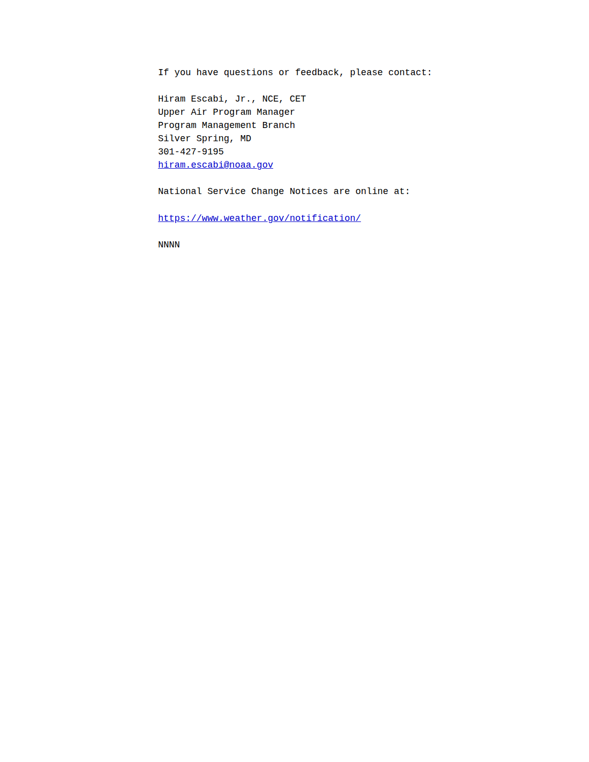If you have questions or feedback, please contact:
Hiram Escabi, Jr., NCE, CET
Upper Air Program Manager
Program Management Branch
Silver Spring, MD
301-427-9195
hiram.escabi@noaa.gov
National Service Change Notices are online at:
https://www.weather.gov/notification/
NNNN